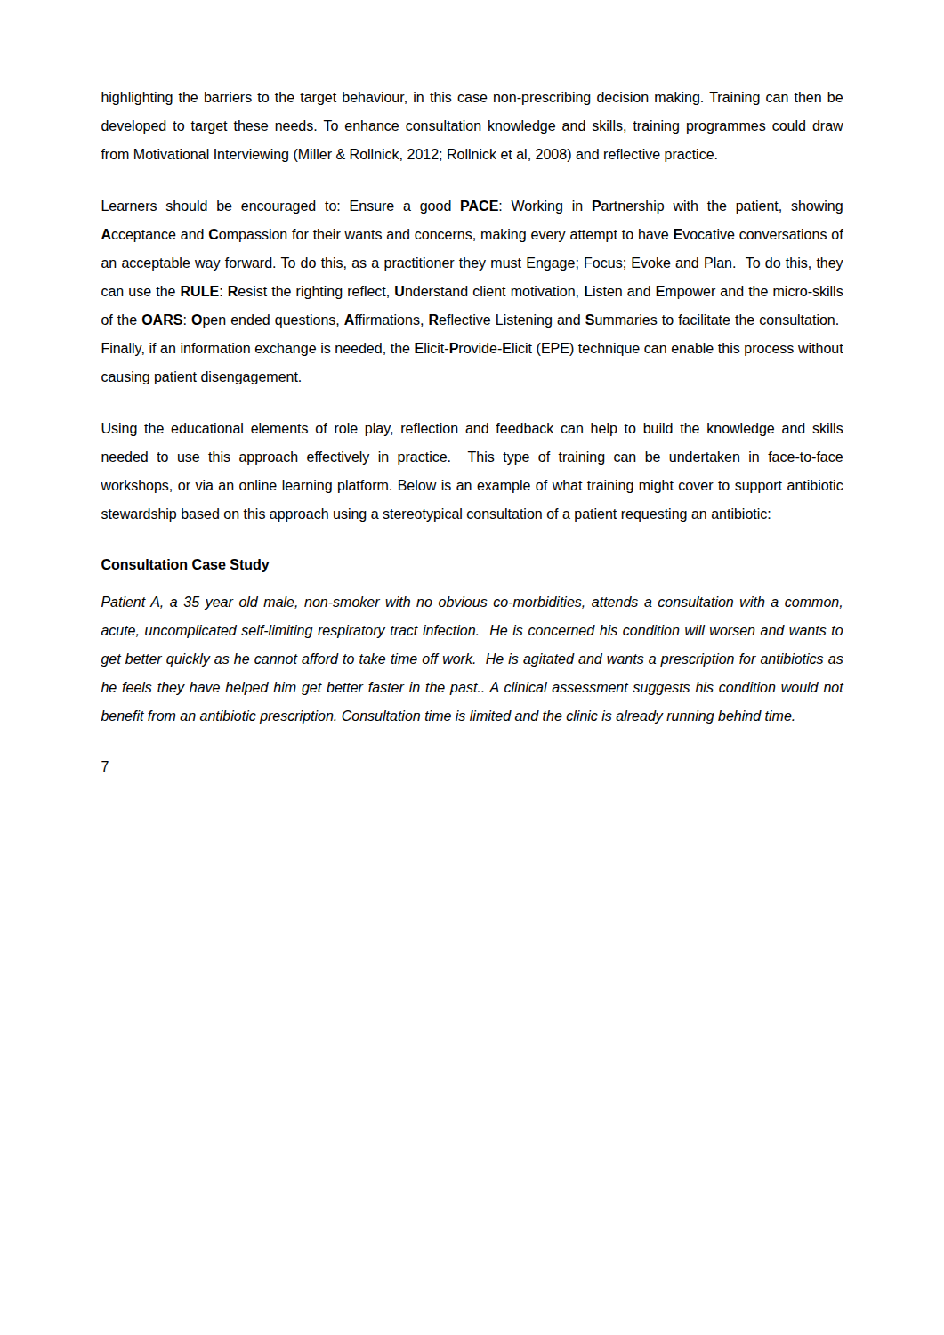highlighting the barriers to the target behaviour, in this case non-prescribing decision making. Training can then be developed to target these needs. To enhance consultation knowledge and skills, training programmes could draw from Motivational Interviewing (Miller & Rollnick, 2012; Rollnick et al, 2008) and reflective practice.
Learners should be encouraged to: Ensure a good PACE: Working in Partnership with the patient, showing Acceptance and Compassion for their wants and concerns, making every attempt to have Evocative conversations of an acceptable way forward. To do this, as a practitioner they must Engage; Focus; Evoke and Plan. To do this, they can use the RULE: Resist the righting reflect, Understand client motivation, Listen and Empower and the micro-skills of the OARS: Open ended questions, Affirmations, Reflective Listening and Summaries to facilitate the consultation. Finally, if an information exchange is needed, the Elicit-Provide-Elicit (EPE) technique can enable this process without causing patient disengagement.
Using the educational elements of role play, reflection and feedback can help to build the knowledge and skills needed to use this approach effectively in practice. This type of training can be undertaken in face-to-face workshops, or via an online learning platform. Below is an example of what training might cover to support antibiotic stewardship based on this approach using a stereotypical consultation of a patient requesting an antibiotic:
Consultation Case Study
Patient A, a 35 year old male, non-smoker with no obvious co-morbidities, attends a consultation with a common, acute, uncomplicated self-limiting respiratory tract infection. He is concerned his condition will worsen and wants to get better quickly as he cannot afford to take time off work. He is agitated and wants a prescription for antibiotics as he feels they have helped him get better faster in the past.. A clinical assessment suggests his condition would not benefit from an antibiotic prescription. Consultation time is limited and the clinic is already running behind time.
7